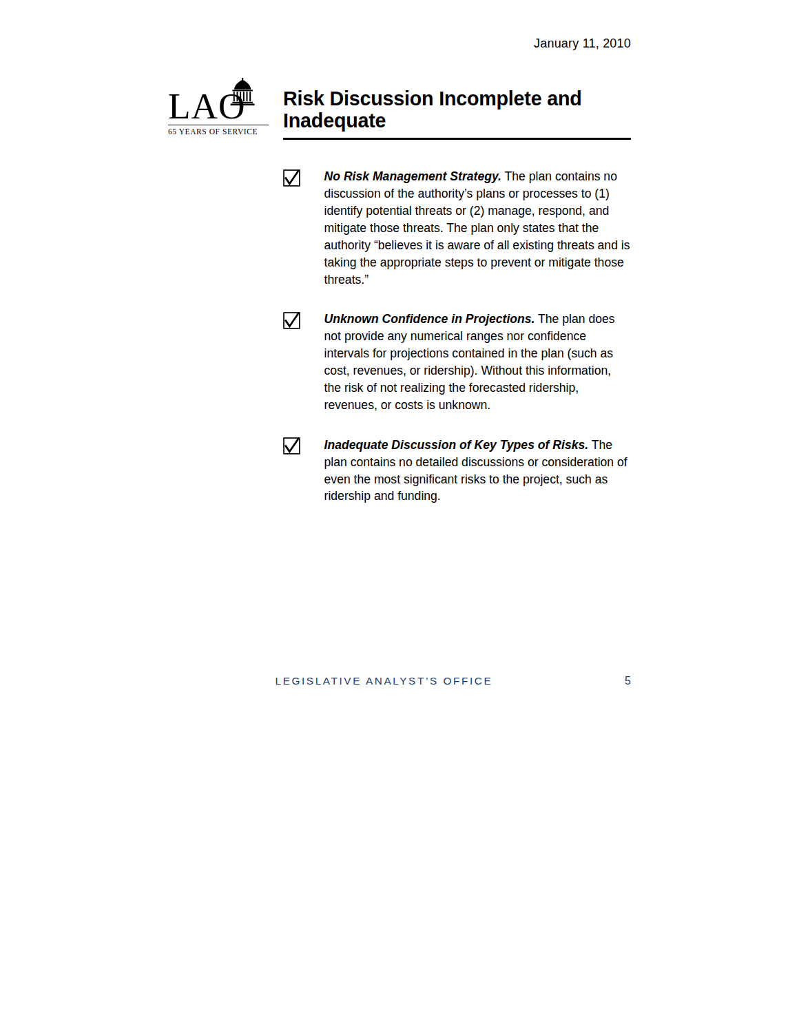January 11, 2010
LAO
65 YEARS OF SERVICE
Risk Discussion Incomplete and Inadequate
No Risk Management Strategy. The plan contains no discussion of the authority’s plans or processes to (1) identify potential threats or (2) manage, respond, and mitigate those threats. The plan only states that the authority “believes it is aware of all existing threats and is taking the appropriate steps to prevent or mitigate those threats.”
Unknown Confidence in Projections. The plan does not provide any numerical ranges nor confidence intervals for projections contained in the plan (such as cost, revenues, or ridership). Without this information, the risk of not realizing the forecasted ridership, revenues, or costs is unknown.
Inadequate Discussion of Key Types of Risks. The plan contains no detailed discussions or consideration of even the most significant risks to the project, such as ridership and funding.
LEGISLATIVE ANALYST’S OFFICE
5